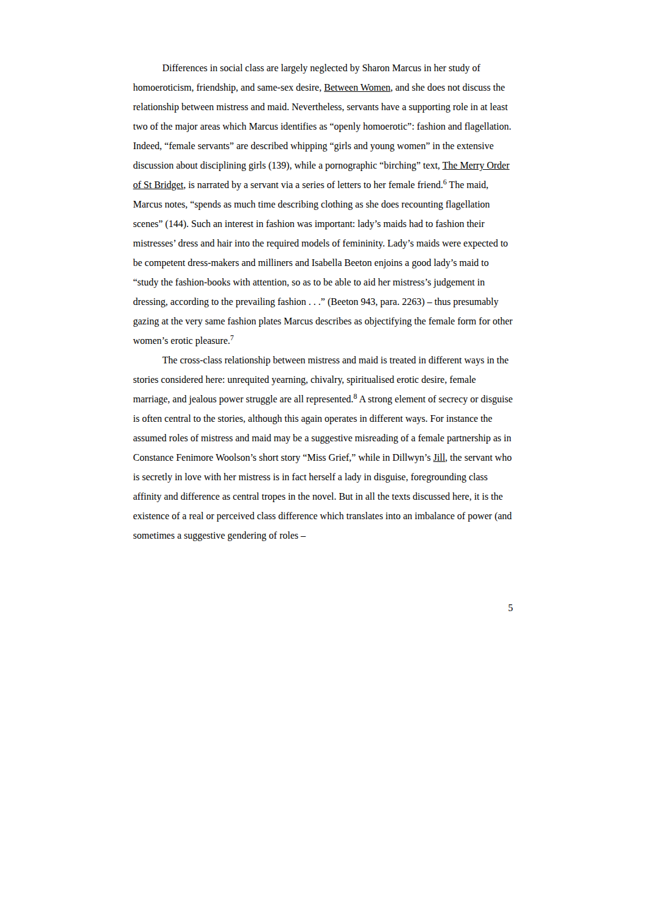Differences in social class are largely neglected by Sharon Marcus in her study of homoeroticism, friendship, and same-sex desire, Between Women, and she does not discuss the relationship between mistress and maid. Nevertheless, servants have a supporting role in at least two of the major areas which Marcus identifies as “openly homoerotic”: fashion and flagellation. Indeed, “female servants” are described whipping “girls and young women” in the extensive discussion about disciplining girls (139), while a pornographic “birching” text, The Merry Order of St Bridget, is narrated by a servant via a series of letters to her female friend.6 The maid, Marcus notes, “spends as much time describing clothing as she does recounting flagellation scenes” (144). Such an interest in fashion was important: lady’s maids had to fashion their mistresses’ dress and hair into the required models of femininity. Lady’s maids were expected to be competent dress-makers and milliners and Isabella Beeton enjoins a good lady’s maid to “study the fashion-books with attention, so as to be able to aid her mistress’s judgement in dressing, according to the prevailing fashion . . .” (Beeton 943, para. 2263) – thus presumably gazing at the very same fashion plates Marcus describes as objectifying the female form for other women’s erotic pleasure.7
The cross-class relationship between mistress and maid is treated in different ways in the stories considered here: unrequited yearning, chivalry, spiritualised erotic desire, female marriage, and jealous power struggle are all represented.8 A strong element of secrecy or disguise is often central to the stories, although this again operates in different ways. For instance the assumed roles of mistress and maid may be a suggestive misreading of a female partnership as in Constance Fenimore Woolson’s short story “Miss Grief,” while in Dillwyn’s Jill, the servant who is secretly in love with her mistress is in fact herself a lady in disguise, foregrounding class affinity and difference as central tropes in the novel. But in all the texts discussed here, it is the existence of a real or perceived class difference which translates into an imbalance of power (and sometimes a suggestive gendering of roles –
5